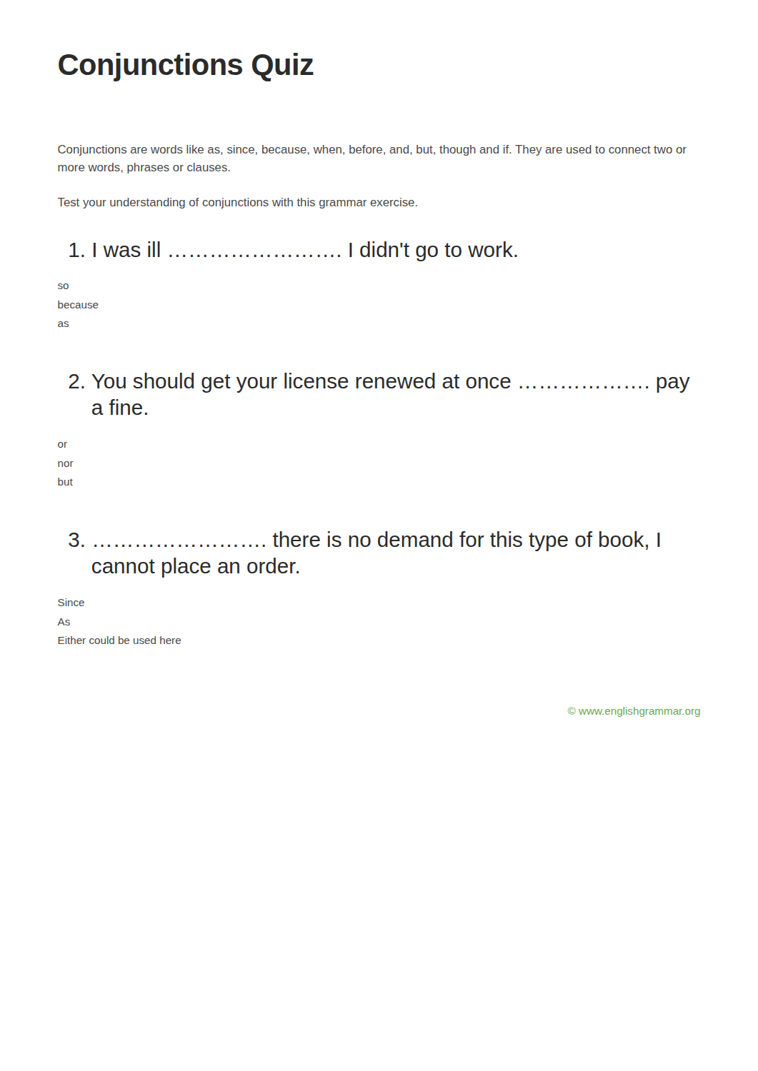Conjunctions Quiz
Conjunctions are words like as, since, because, when, before, and, but, though and if. They are used to connect two or more words, phrases or clauses.
Test your understanding of conjunctions with this grammar exercise.
I was ill ……………………. I didn't go to work.
so
because
as
You should get your license renewed at once ………………. pay a fine.
or
nor
but
……………………. there is no demand for this type of book, I cannot place an order.
Since
As
Either could be used here
© www.englishgrammar.org